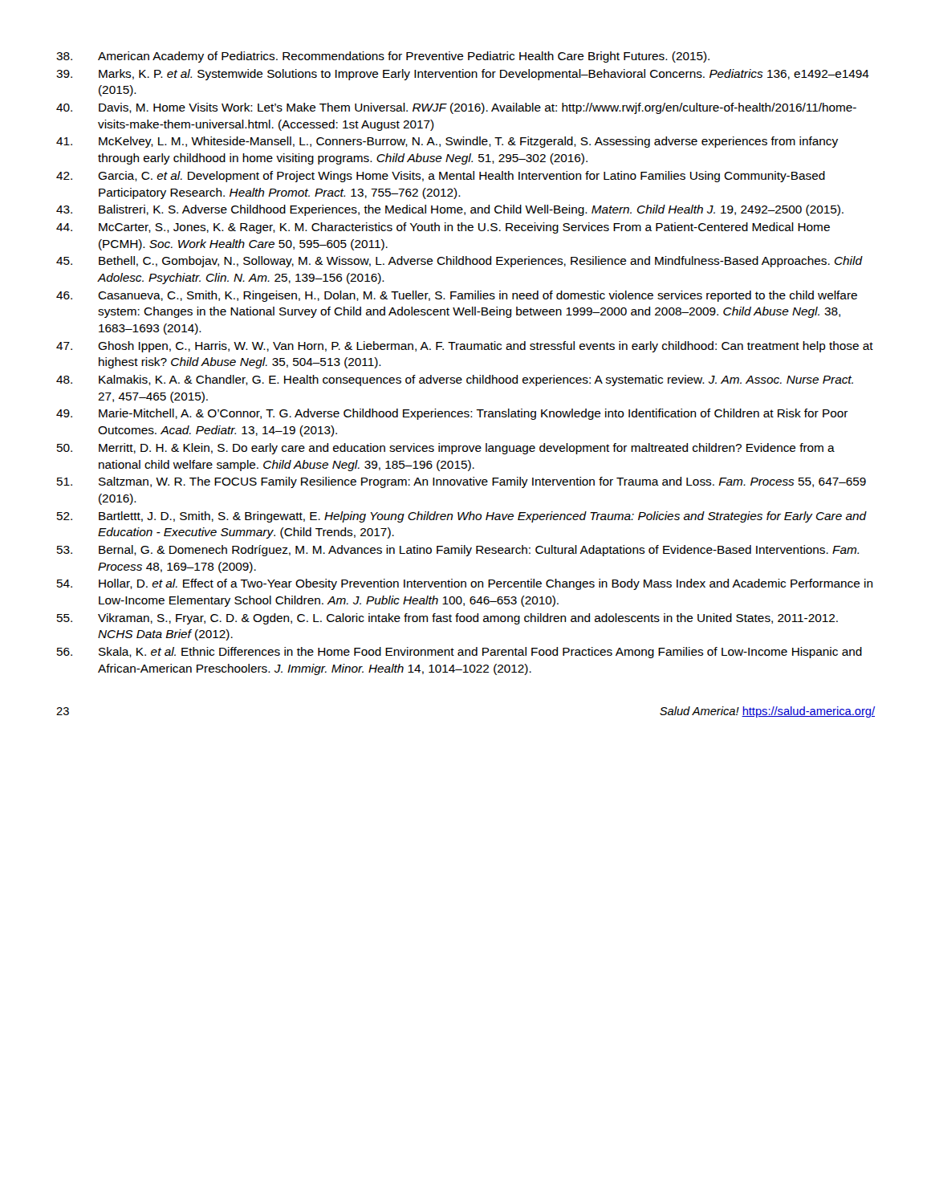38. American Academy of Pediatrics. Recommendations for Preventive Pediatric Health Care Bright Futures. (2015).
39. Marks, K. P. et al. Systemwide Solutions to Improve Early Intervention for Developmental–Behavioral Concerns. Pediatrics 136, e1492–e1494 (2015).
40. Davis, M. Home Visits Work: Let’s Make Them Universal. RWJF (2016). Available at: http://www.rwjf.org/en/culture-of-health/2016/11/home-visits-make-them-universal.html. (Accessed: 1st August 2017)
41. McKelvey, L. M., Whiteside-Mansell, L., Conners-Burrow, N. A., Swindle, T. & Fitzgerald, S. Assessing adverse experiences from infancy through early childhood in home visiting programs. Child Abuse Negl. 51, 295–302 (2016).
42. Garcia, C. et al. Development of Project Wings Home Visits, a Mental Health Intervention for Latino Families Using Community-Based Participatory Research. Health Promot. Pract. 13, 755–762 (2012).
43. Balistreri, K. S. Adverse Childhood Experiences, the Medical Home, and Child Well-Being. Matern. Child Health J. 19, 2492–2500 (2015).
44. McCarter, S., Jones, K. & Rager, K. M. Characteristics of Youth in the U.S. Receiving Services From a Patient-Centered Medical Home (PCMH). Soc. Work Health Care 50, 595–605 (2011).
45. Bethell, C., Gombojav, N., Solloway, M. & Wissow, L. Adverse Childhood Experiences, Resilience and Mindfulness-Based Approaches. Child Adolesc. Psychiatr. Clin. N. Am. 25, 139–156 (2016).
46. Casanueva, C., Smith, K., Ringeisen, H., Dolan, M. & Tueller, S. Families in need of domestic violence services reported to the child welfare system: Changes in the National Survey of Child and Adolescent Well-Being between 1999–2000 and 2008–2009. Child Abuse Negl. 38, 1683–1693 (2014).
47. Ghosh Ippen, C., Harris, W. W., Van Horn, P. & Lieberman, A. F. Traumatic and stressful events in early childhood: Can treatment help those at highest risk? Child Abuse Negl. 35, 504–513 (2011).
48. Kalmakis, K. A. & Chandler, G. E. Health consequences of adverse childhood experiences: A systematic review. J. Am. Assoc. Nurse Pract. 27, 457–465 (2015).
49. Marie-Mitchell, A. & O’Connor, T. G. Adverse Childhood Experiences: Translating Knowledge into Identification of Children at Risk for Poor Outcomes. Acad. Pediatr. 13, 14–19 (2013).
50. Merritt, D. H. & Klein, S. Do early care and education services improve language development for maltreated children? Evidence from a national child welfare sample. Child Abuse Negl. 39, 185–196 (2015).
51. Saltzman, W. R. The FOCUS Family Resilience Program: An Innovative Family Intervention for Trauma and Loss. Fam. Process 55, 647–659 (2016).
52. Bartlettt, J. D., Smith, S. & Bringewatt, E. Helping Young Children Who Have Experienced Trauma: Policies and Strategies for Early Care and Education - Executive Summary. (Child Trends, 2017).
53. Bernal, G. & Domenech Rodríguez, M. M. Advances in Latino Family Research: Cultural Adaptations of Evidence-Based Interventions. Fam. Process 48, 169–178 (2009).
54. Hollar, D. et al. Effect of a Two-Year Obesity Prevention Intervention on Percentile Changes in Body Mass Index and Academic Performance in Low-Income Elementary School Children. Am. J. Public Health 100, 646–653 (2010).
55. Vikraman, S., Fryar, C. D. & Ogden, C. L. Caloric intake from fast food among children and adolescents in the United States, 2011-2012. NCHS Data Brief (2012).
56. Skala, K. et al. Ethnic Differences in the Home Food Environment and Parental Food Practices Among Families of Low-Income Hispanic and African-American Preschoolers. J. Immigr. Minor. Health 14, 1014–1022 (2012).
23 Salud America! https://salud-america.org/